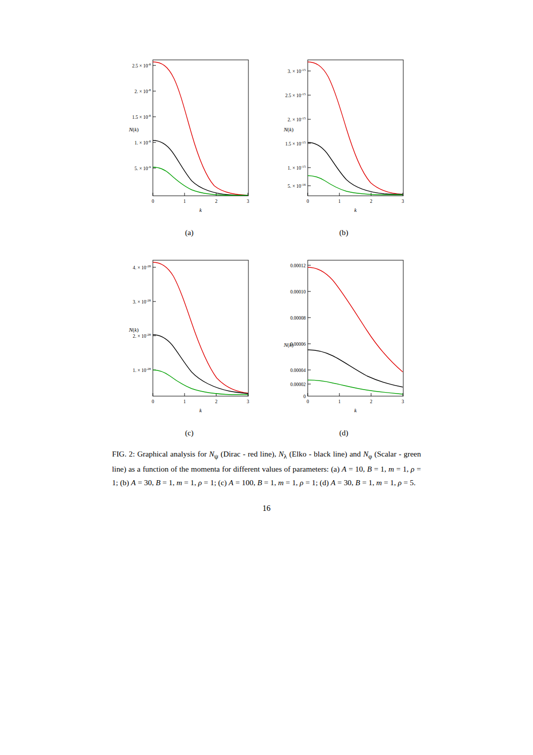| 2.5 × 10 -8 2. × 10 -8 1.5 × 10 -8 1. × 10 -8 5. × 10 -9 N ( k ) 0 1 2 3 k (a) | 3. × 10 -15 2.5 × 10 -15 2. × 10 -15 1.5 × 10 -15 1. × 10 -15 5. × 10 -16 N ( k ) 0 1 2 3 k (b) |
| 4. × 10 -28 3. × 10 -28 2. × 10 -28 1. × 10 -28 N ( k ) 0 1 2 3 k (c) | 0.00012 0.00010 0.00008 0.00006 0.00004 0.00002 0 N ( k ) 0 1 2 3 k (d) |
FIG. 2: Graphical analysis for Nψ (Dirac - red line), Nλ (Elko - black line) and Nφ (Scalar - green line) as a function of the momenta for different values of parameters: (a) A = 10, B = 1, m = 1, ρ = 1; (b) A = 30, B = 1, m = 1, ρ = 1; (c) A = 100, B = 1, m = 1, ρ = 1; (d) A = 30, B = 1, m = 1, ρ = 5.
16